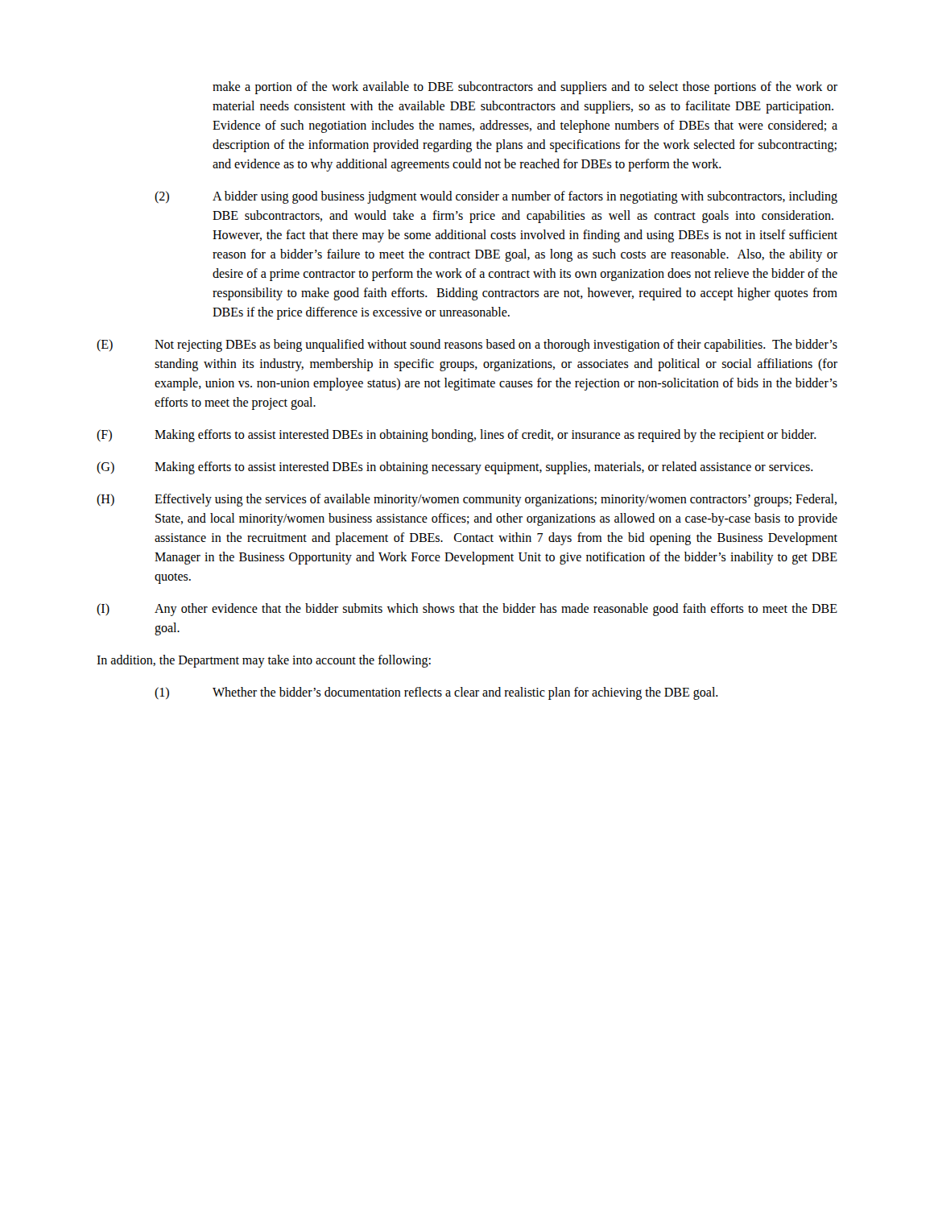make a portion of the work available to DBE subcontractors and suppliers and to select those portions of the work or material needs consistent with the available DBE subcontractors and suppliers, so as to facilitate DBE participation. Evidence of such negotiation includes the names, addresses, and telephone numbers of DBEs that were considered; a description of the information provided regarding the plans and specifications for the work selected for subcontracting; and evidence as to why additional agreements could not be reached for DBEs to perform the work.
(2)
A bidder using good business judgment would consider a number of factors in negotiating with subcontractors, including DBE subcontractors, and would take a firm’s price and capabilities as well as contract goals into consideration. However, the fact that there may be some additional costs involved in finding and using DBEs is not in itself sufficient reason for a bidder’s failure to meet the contract DBE goal, as long as such costs are reasonable. Also, the ability or desire of a prime contractor to perform the work of a contract with its own organization does not relieve the bidder of the responsibility to make good faith efforts. Bidding contractors are not, however, required to accept higher quotes from DBEs if the price difference is excessive or unreasonable.
(E)
Not rejecting DBEs as being unqualified without sound reasons based on a thorough investigation of their capabilities. The bidder’s standing within its industry, membership in specific groups, organizations, or associates and political or social affiliations (for example, union vs. non-union employee status) are not legitimate causes for the rejection or non-solicitation of bids in the bidder’s efforts to meet the project goal.
(F)
Making efforts to assist interested DBEs in obtaining bonding, lines of credit, or insurance as required by the recipient or bidder.
(G)
Making efforts to assist interested DBEs in obtaining necessary equipment, supplies, materials, or related assistance or services.
(H)
Effectively using the services of available minority/women community organizations; minority/women contractors’ groups; Federal, State, and local minority/women business assistance offices; and other organizations as allowed on a case-by-case basis to provide assistance in the recruitment and placement of DBEs. Contact within 7 days from the bid opening the Business Development Manager in the Business Opportunity and Work Force Development Unit to give notification of the bidder’s inability to get DBE quotes.
(I)
Any other evidence that the bidder submits which shows that the bidder has made reasonable good faith efforts to meet the DBE goal.
In addition, the Department may take into account the following:
(1)
Whether the bidder’s documentation reflects a clear and realistic plan for achieving the DBE goal.